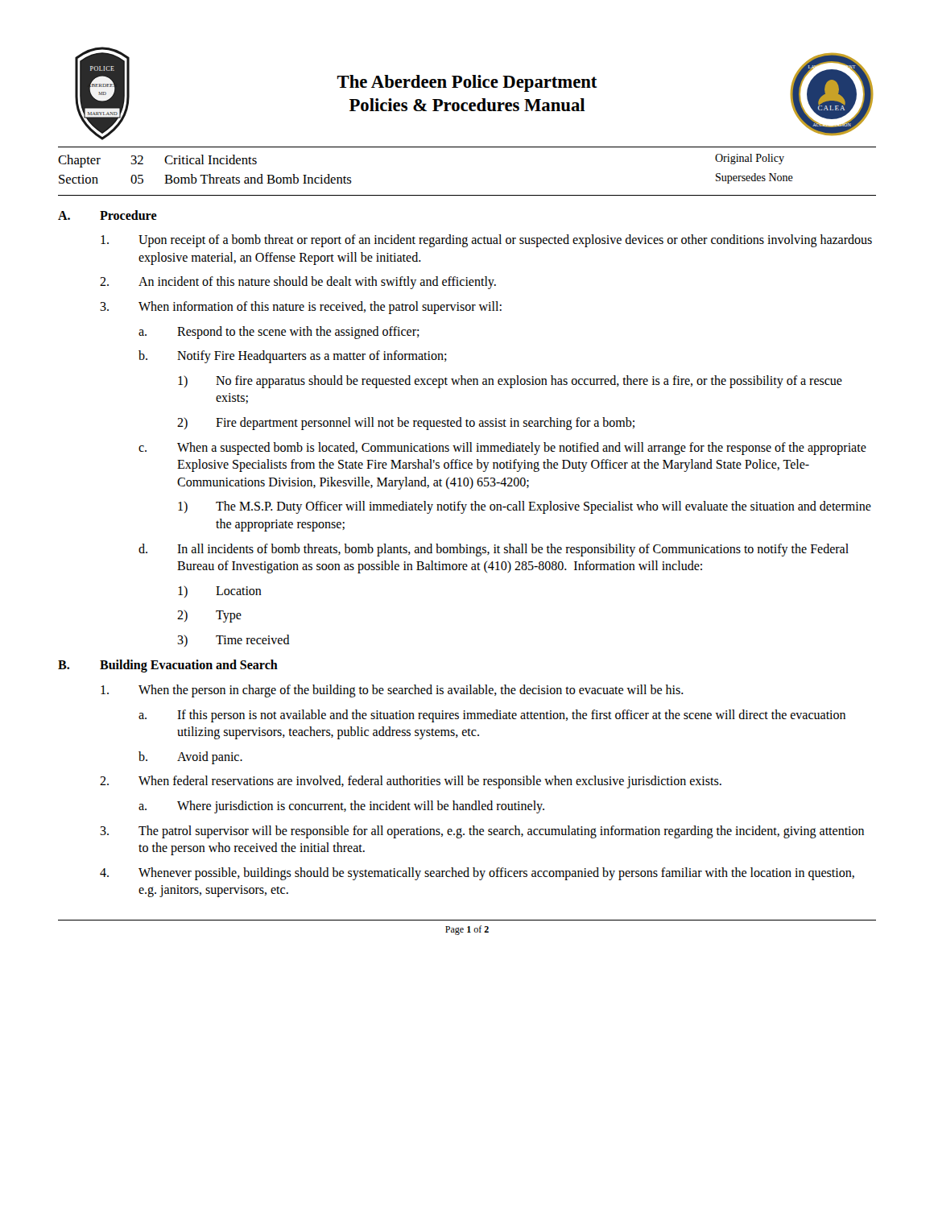POLICE ABERDEEN MD MARYLAND
The Aberdeen Police Department
Policies & Procedures Manual
LAW ENFORCEMENT ACCREDITATION CALEA
| Chapter | 32 | Critical Incidents | Original Policy |
| Section | 05 | Bomb Threats and Bomb Incidents | Supersedes None |
A.
Procedure
1.
Upon receipt of a bomb threat or report of an incident regarding actual or suspected explosive devices or other conditions involving hazardous explosive material, an Offense Report will be initiated.
2.
An incident of this nature should be dealt with swiftly and efficiently.
3.
When information of this nature is received, the patrol supervisor will:
a.
Respond to the scene with the assigned officer;
b.
Notify Fire Headquarters as a matter of information;
1)
No fire apparatus should be requested except when an explosion has occurred, there is a fire, or the possibility of a rescue exists;
2)
Fire department personnel will not be requested to assist in searching for a bomb;
c.
When a suspected bomb is located, Communications will immediately be notified and will arrange for the response of the appropriate Explosive Specialists from the State Fire Marshal's office by notifying the Duty Officer at the Maryland State Police, Tele-Communications Division, Pikesville, Maryland, at (410) 653-4200;
1)
The M.S.P. Duty Officer will immediately notify the on-call Explosive Specialist who will evaluate the situation and determine the appropriate response;
d.
In all incidents of bomb threats, bomb plants, and bombings, it shall be the responsibility of Communications to notify the Federal Bureau of Investigation as soon as possible in Baltimore at (410) 285-8080. Information will include:
1)
Location
2)
Type
3)
Time received
B.
Building Evacuation and Search
1.
When the person in charge of the building to be searched is available, the decision to evacuate will be his.
a.
If this person is not available and the situation requires immediate attention, the first officer at the scene will direct the evacuation utilizing supervisors, teachers, public address systems, etc.
b.
Avoid panic.
2.
When federal reservations are involved, federal authorities will be responsible when exclusive jurisdiction exists.
a.
Where jurisdiction is concurrent, the incident will be handled routinely.
3.
The patrol supervisor will be responsible for all operations, e.g. the search, accumulating information regarding the incident, giving attention to the person who received the initial threat.
4.
Whenever possible, buildings should be systematically searched by officers accompanied by persons familiar with the location in question, e.g. janitors, supervisors, etc.
Page 1 of 2